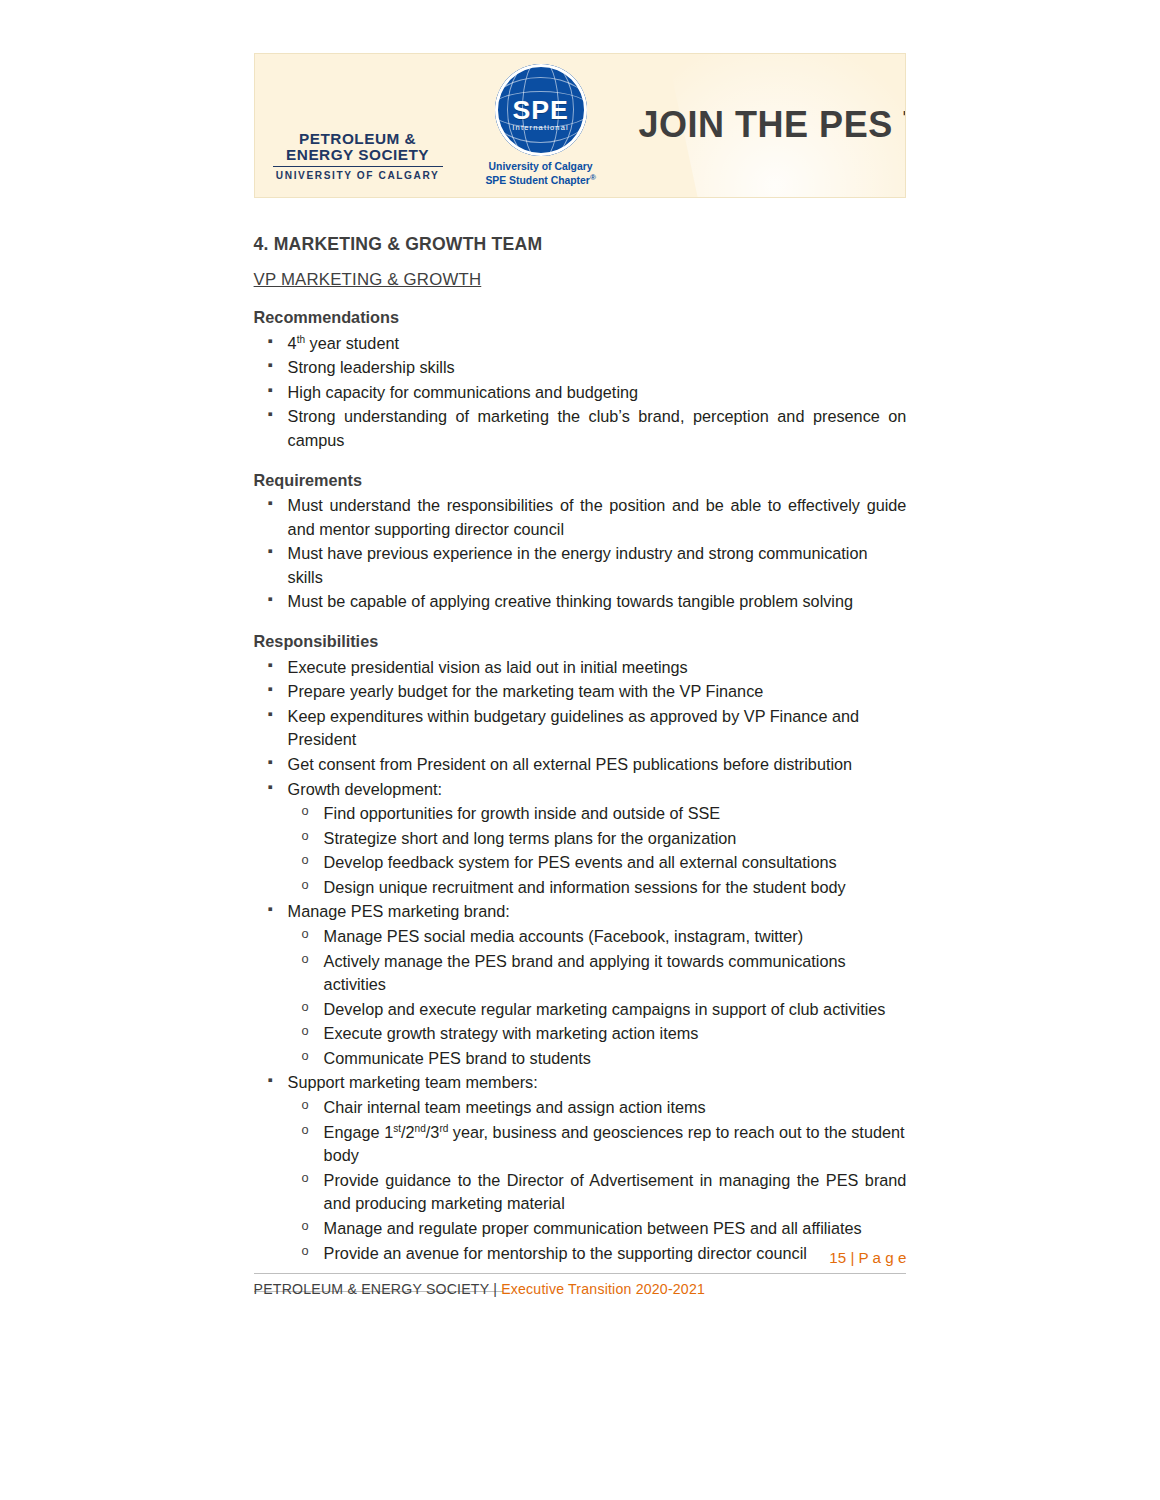PETROLEUM &
ENERGY SOCIETY
UNIVERSITY OF CALGARY
SPE International
University of Calgary
SPE Student Chapter®
JOIN THE PES TEAM!
4. MARKETING & GROWTH TEAM
VP MARKETING & GROWTH
Recommendations
4th year student
Strong leadership skills
High capacity for communications and budgeting
Strong understanding of marketing the club’s brand, perception and presence on campus
Requirements
Must understand the responsibilities of the position and be able to effectively guide and mentor supporting director council
Must have previous experience in the energy industry and strong communication skills
Must be capable of applying creative thinking towards tangible problem solving
Responsibilities
Execute presidential vision as laid out in initial meetings
Prepare yearly budget for the marketing team with the VP Finance
Keep expenditures within budgetary guidelines as approved by VP Finance and President
Get consent from President on all external PES publications before distribution
Growth development:
Find opportunities for growth inside and outside of SSE
Strategize short and long terms plans for the organization
Develop feedback system for PES events and all external consultations
Design unique recruitment and information sessions for the student body
Manage PES marketing brand:
Manage PES social media accounts (Facebook, instagram, twitter)
Actively manage the PES brand and applying it towards communications activities
Develop and execute regular marketing campaigns in support of club activities
Execute growth strategy with marketing action items
Communicate PES brand to students
Support marketing team members:
Chair internal team meetings and assign action items
Engage 1st/2nd/3rd year, business and geosciences rep to reach out to the student body
Provide guidance to the Director of Advertisement in managing the PES brand and producing marketing material
Manage and regulate proper communication between PES and all affiliates
Provide an avenue for mentorship to the supporting director council
15 | P a g e
PETROLEUM & ENERGY SOCIETY | Executive Transition 2020-2021